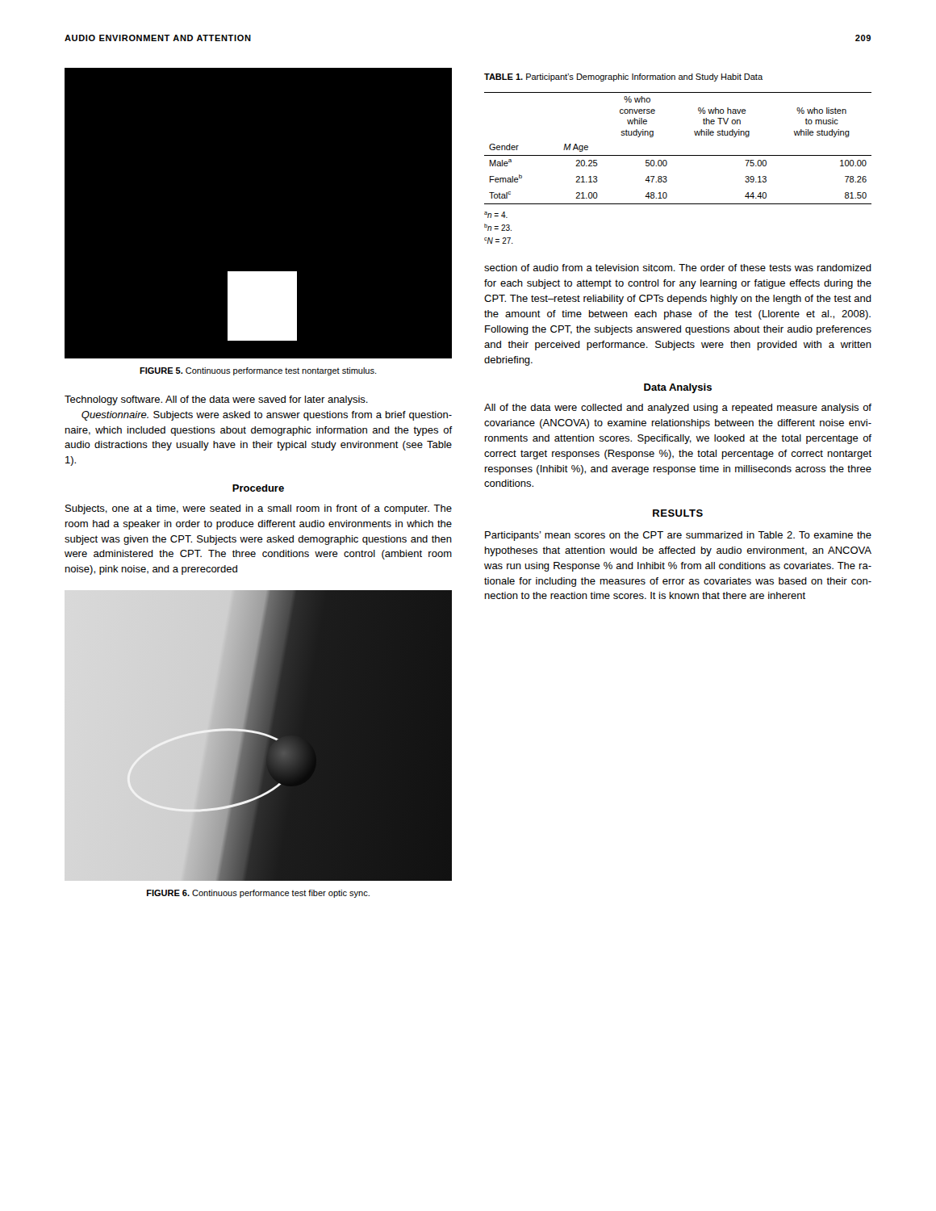AUDIO ENVIRONMENT AND ATTENTION 209
FIGURE 5. Continuous performance test nontarget stimulus.
Technology software. All of the data were saved for later analysis.
Questionnaire. Subjects were asked to answer questions from a brief questionnaire, which included questions about demographic information and the types of audio distractions they usually have in their typical study environment (see Table 1).
Procedure
Subjects, one at a time, were seated in a small room in front of a computer. The room had a speaker in order to produce different audio environments in which the subject was given the CPT. Subjects were asked demographic questions and then were administered the CPT. The three conditions were control (ambient room noise), pink noise, and a prerecorded
FIGURE 6. Continuous performance test fiber optic sync.
TABLE 1. Participant’s Demographic Information and Study Habit Data
| | | % who converse while studying | % who have the TV on while studying | % who listen to music while studying |
| --- | --- | --- | --- | --- |
| Gender | M Age | | | |
| Male a | 20.25 | 50.00 | 75.00 | 100.00 |
| Female b | 21.13 | 47.83 | 39.13 | 78.26 |
| Total c | 21.00 | 48.10 | 44.40 | 81.50 |
an = 4.
bn = 23.
cN = 27.
section of audio from a television sitcom. The order of these tests was randomized for each subject to attempt to control for any learning or fatigue effects during the CPT. The test–retest reliability of CPTs depends highly on the length of the test and the amount of time between each phase of the test (Llorente et al., 2008). Following the CPT, the subjects answered questions about their audio preferences and their perceived performance. Subjects were then provided with a written debriefing.
Data Analysis
All of the data were collected and analyzed using a repeated measure analysis of covariance (ANCOVA) to examine relationships between the different noise environments and attention scores. Specifically, we looked at the total percentage of correct target responses (Response %), the total percentage of correct nontarget responses (Inhibit %), and average response time in milliseconds across the three conditions.
RESULTS
Participants’ mean scores on the CPT are summarized in Table 2. To examine the hypotheses that attention would be affected by audio environment, an ANCOVA was run using Response % and Inhibit % from all conditions as covariates. The rationale for including the measures of error as covariates was based on their connection to the reaction time scores. It is known that there are inherent